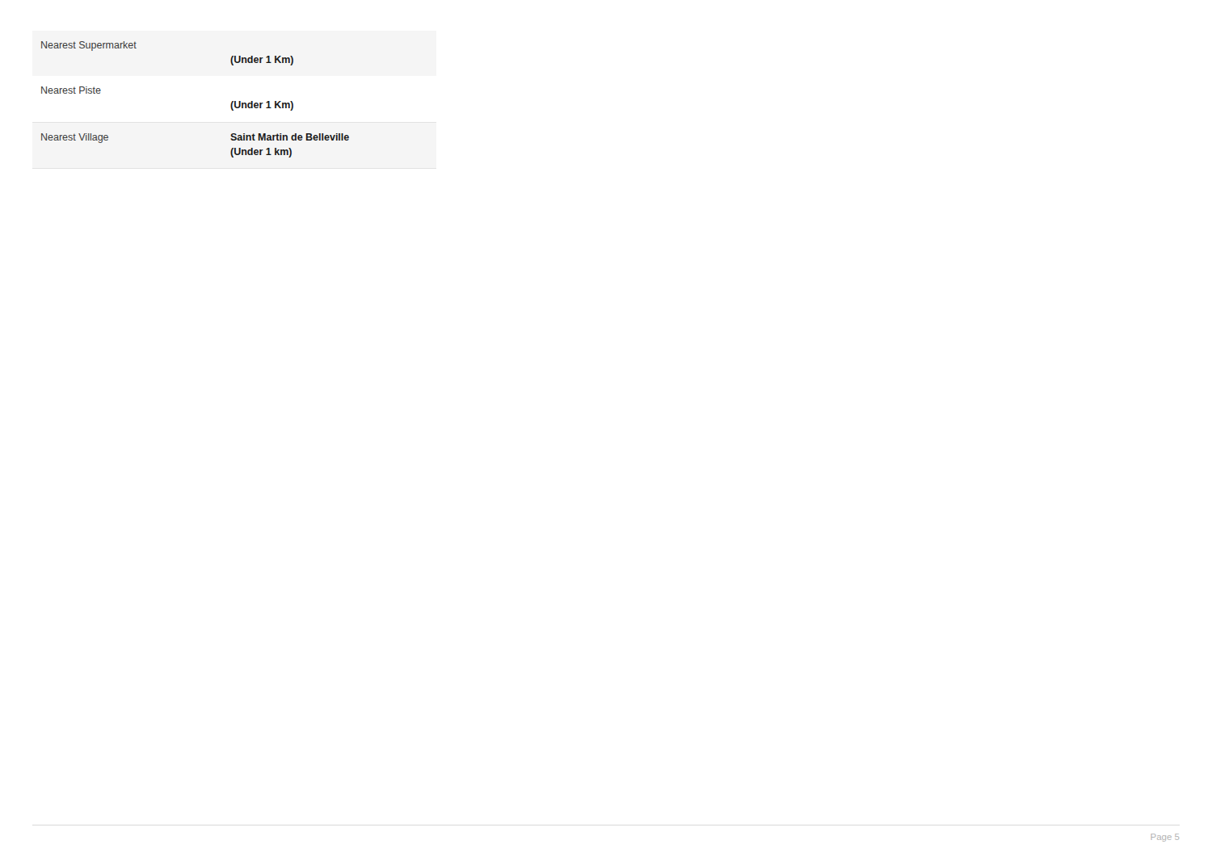| Nearest Supermarket | (Under 1 Km) |
| Nearest Piste | (Under 1 Km) |
| Nearest Village | Saint Martin de Belleville (Under 1 km) |
Page 5